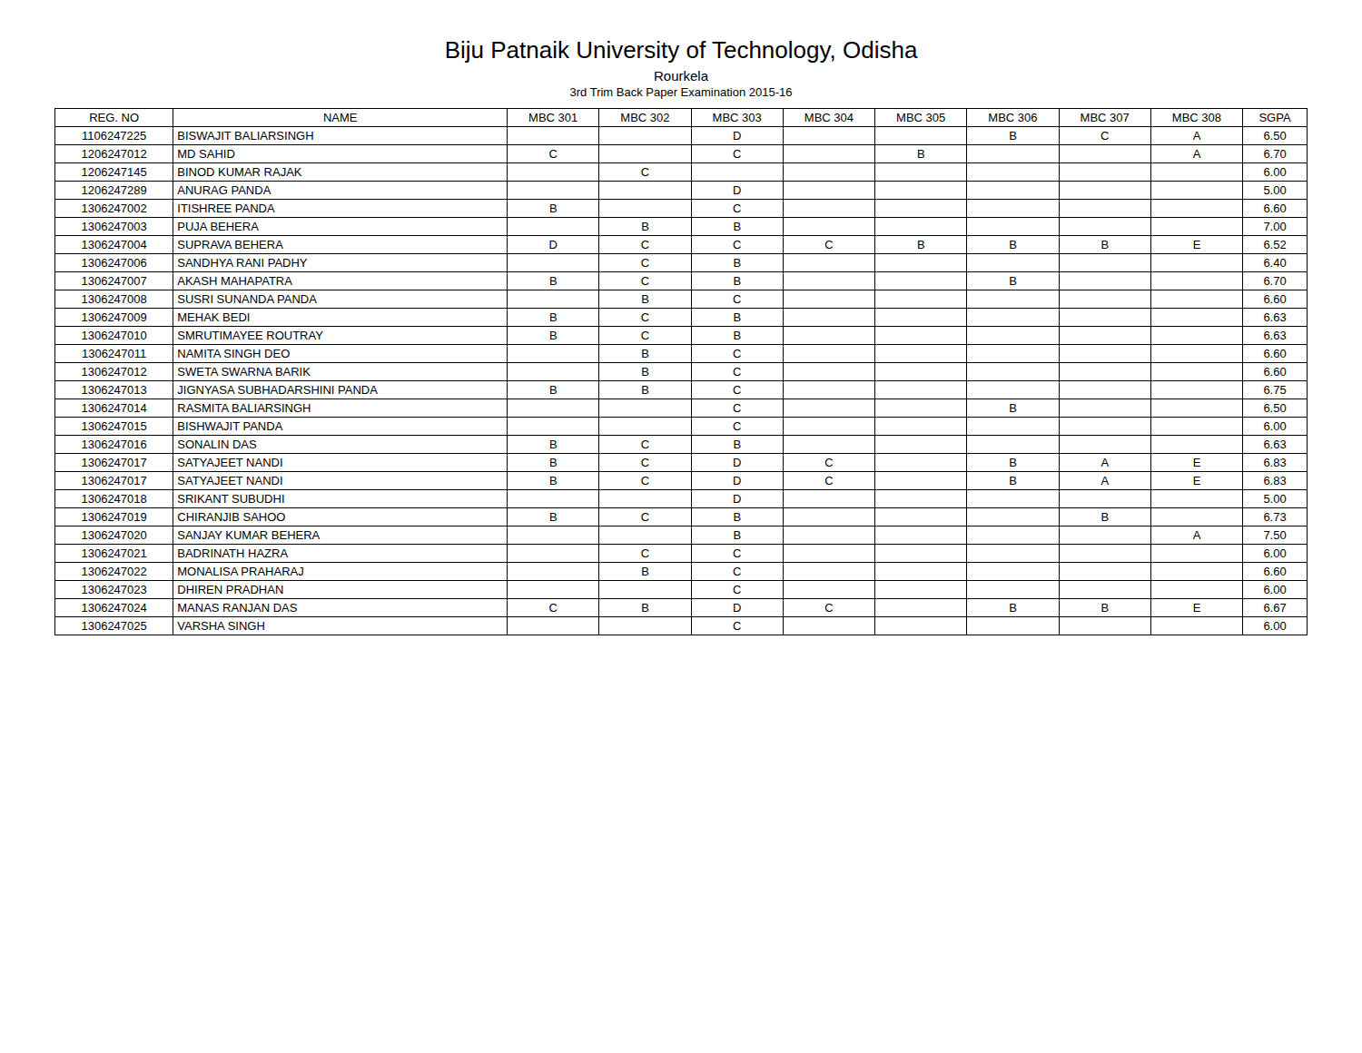Biju Patnaik University of Technology, Odisha
Rourkela
3rd Trim Back Paper Examination 2015-16
| REG. NO | NAME | MBC 301 | MBC 302 | MBC 303 | MBC 304 | MBC 305 | MBC 306 | MBC 307 | MBC 308 | SGPA |
| --- | --- | --- | --- | --- | --- | --- | --- | --- | --- | --- |
| 1106247225 | BISWAJIT BALIARSINGH | | | D | | | B | C | A | 6.50 |
| 1206247012 | MD SAHID | C | | C | | B | | | A | 6.70 |
| 1206247145 | BINOD KUMAR RAJAK | | C | | | | | | | 6.00 |
| 1206247289 | ANURAG PANDA | | | D | | | | | | 5.00 |
| 1306247002 | ITISHREE PANDA | B | | C | | | | | | 6.60 |
| 1306247003 | PUJA BEHERA | | B | B | | | | | | 7.00 |
| 1306247004 | SUPRAVA BEHERA | D | C | C | C | B | B | B | E | 6.52 |
| 1306247006 | SANDHYA RANI PADHY | | C | B | | | | | | 6.40 |
| 1306247007 | AKASH MAHAPATRA | B | C | B | | | B | | | 6.70 |
| 1306247008 | SUSRI SUNANDA PANDA | | B | C | | | | | | 6.60 |
| 1306247009 | MEHAK BEDI | B | C | B | | | | | | 6.63 |
| 1306247010 | SMRUTIMAYEE ROUTRAY | B | C | B | | | | | | 6.63 |
| 1306247011 | NAMITA SINGH DEO | | B | C | | | | | | 6.60 |
| 1306247012 | SWETA SWARNA BARIK | | B | C | | | | | | 6.60 |
| 1306247013 | JIGNYASA SUBHADARSHINI PANDA | B | B | C | | | | | | 6.75 |
| 1306247014 | RASMITA BALIARSINGH | | | C | | | B | | | 6.50 |
| 1306247015 | BISHWAJIT PANDA | | | C | | | | | | 6.00 |
| 1306247016 | SONALIN DAS | B | C | B | | | | | | 6.63 |
| 1306247017 | SATYAJEET NANDI | B | C | D | C | | B | A | E | 6.83 |
| 1306247017 | SATYAJEET NANDI | B | C | D | C | | B | A | E | 6.83 |
| 1306247018 | SRIKANT SUBUDHI | | | D | | | | | | 5.00 |
| 1306247019 | CHIRANJIB SAHOO | B | C | B | | | | B | | 6.73 |
| 1306247020 | SANJAY KUMAR BEHERA | | | B | | | | | A | 7.50 |
| 1306247021 | BADRINATH HAZRA | | C | C | | | | | | 6.00 |
| 1306247022 | MONALISA PRAHARAJ | | B | C | | | | | | 6.60 |
| 1306247023 | DHIREN PRADHAN | | | C | | | | | | 6.00 |
| 1306247024 | MANAS RANJAN DAS | C | B | D | C | | B | B | E | 6.67 |
| 1306247025 | VARSHA SINGH | | | C | | | | | | 6.00 |